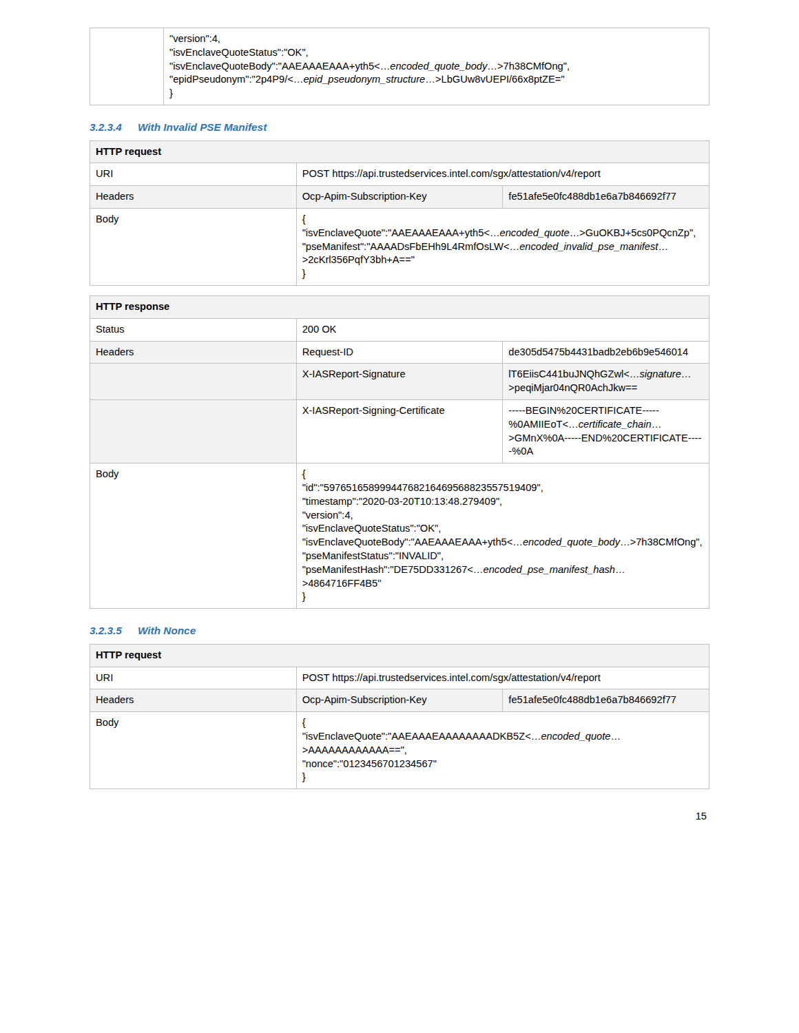| | "version":4, "isvEnclaveQuoteStatus":"OK", "isvEnclaveQuoteBody":"AAEAAAEAAA+yth5<… encoded_quote_body …>7h38CMfOng", "epidPseudonym":"2p4P9/<… epid_pseudonym_structure …>LbGUw8vUEPI/66x8ptZE=" } |
3.2.3.4 With Invalid PSE Manifest
| HTTP request |
| URI | POST https://api.trustedservices.intel.com/sgx/attestation/v4/report |
| Headers | Ocp-Apim-Subscription-Key | fe51afe5e0fc488db1e6a7b846692f77 |
| Body | { "isvEnclaveQuote":"AAEAAAEAAA+yth5<… encoded_quote …>GuOKBJ+5cs0PQcnZp", "pseManifest":"AAAADsFbEHh9L4RmfOsLW<… encoded_invalid_pse_manifest …>2cKrl356PqfY3bh+A==" } |
| HTTP response |
| Status | 200 OK |
| Headers | Request-ID | de305d5475b4431badb2eb6b9e546014 |
| | X-IASReport-Signature | lT6EiisC441buJNQhGZwl<… signature …>peqiMjar04nQR0AchJkw== |
| | X-IASReport-Signing-Certificate | -----BEGIN%20CERTIFICATE-----%0AMIIEoT<… certificate_chain …>GMnX%0A-----END%20CERTIFICATE-----%0A |
| Body | { "id":"59765165899944768216469568823557519409", "timestamp":"2020-03-20T10:13:48.279409", "version":4, "isvEnclaveQuoteStatus":"OK", "isvEnclaveQuoteBody":"AAEAAAEAAA+yth5<… encoded_quote_body …>7h38CMfOng", "pseManifestStatus":"INVALID", "pseManifestHash":"DE75DD331267<… encoded_pse_manifest_hash …>4864716FF4B5" } |
3.2.3.5 With Nonce
| HTTP request |
| URI | POST https://api.trustedservices.intel.com/sgx/attestation/v4/report |
| Headers | Ocp-Apim-Subscription-Key | fe51afe5e0fc488db1e6a7b846692f77 |
| Body | { "isvEnclaveQuote":"AAEAAAEAAAAAAAADKB5Z<… encoded_quote …>AAAAAAAAAAAA==", "nonce":"0123456701234567" } |
15